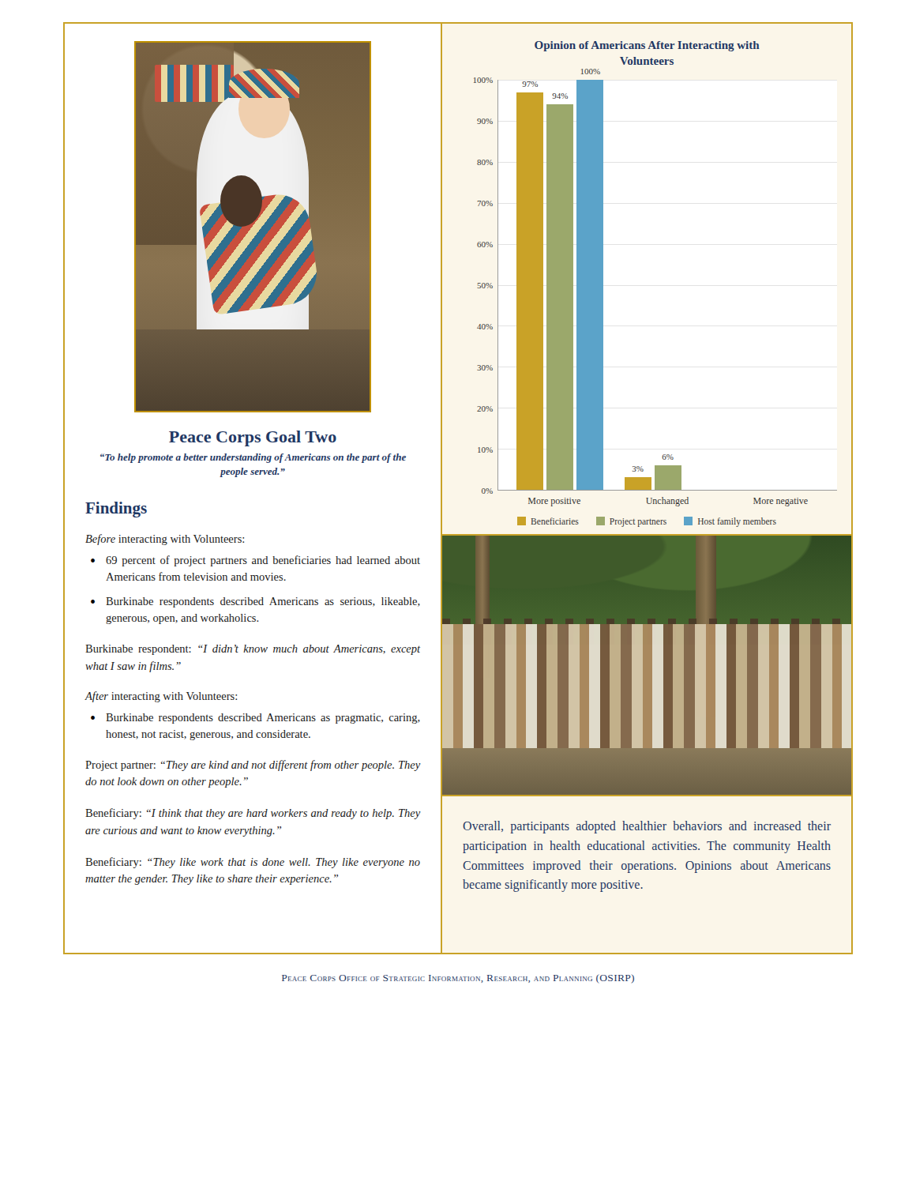Peace Corps Goal Two
“To help promote a better understanding of Americans on the part of the people served.”
Findings
Before interacting with Volunteers:
69 percent of project partners and beneficiaries had learned about Americans from television and movies.
Burkinabe respondents described Americans as serious, likeable, generous, open, and workaholics.
Burkinabe respondent: “I didn’t know much about Americans, except what I saw in films.”
After interacting with Volunteers:
Burkinabe respondents described Americans as pragmatic, caring, honest, not racist, generous, and considerate.
Project partner: “They are kind and not different from other people. They do not look down on other people.”
Beneficiary: “I think that they are hard workers and ready to help. They are curious and want to know everything.”
Beneficiary: “They like work that is done well. They like everyone no matter the gender. They like to share their experience.”
Opinion of Americans After Interacting with
Volunteers
100% 90% 80% 70% 60% 50% 40% 30% 20% 10% 0%
97%
94%
100%
3%
6%
More positive Unchanged More negative
Beneficiaries Project partners Host family members
Overall, participants adopted healthier behaviors and increased their participation in health educational activities. The community Health Committees improved their operations. Opinions about Americans became significantly more positive.
Peace Corps Office of Strategic Information, Research, and Planning (OSIRP)